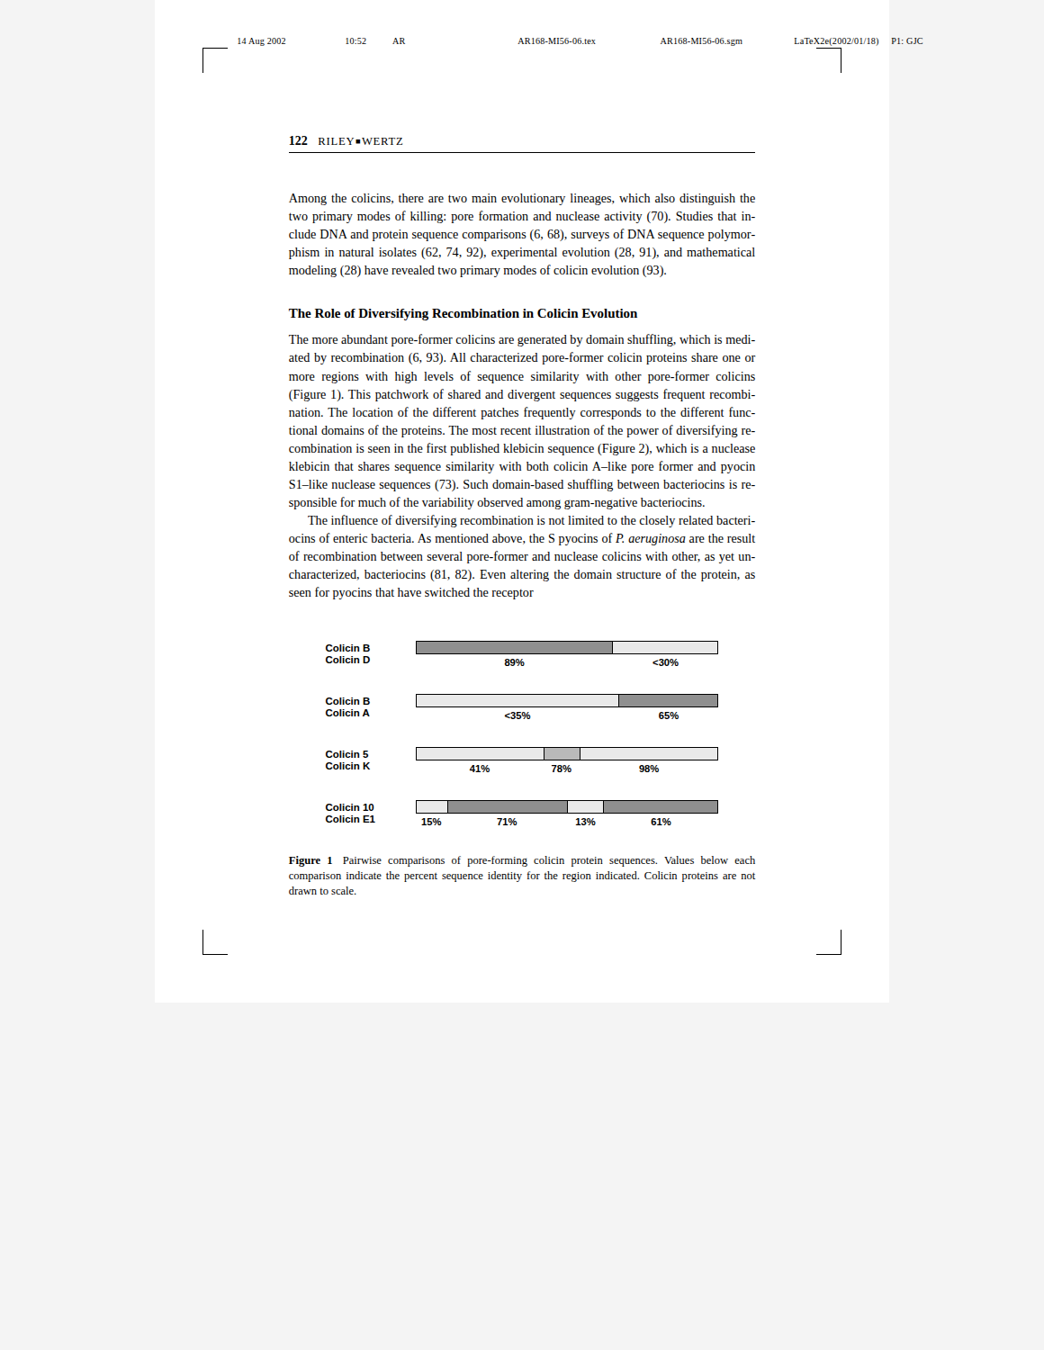14 Aug 200210:52 AR AR168-MI56-06.tex AR168-MI56-06.sgm LaTeX2e(2002/01/18) P1: GJC
122 RILEY■WERTZ
Among the colicins, there are two main evolutionary lineages, which also distinguish the two primary modes of killing: pore formation and nuclease activity (70). Studies that include DNA and protein sequence comparisons (6, 68), surveys of DNA sequence polymorphism in natural isolates (62, 74, 92), experimental evolution (28, 91), and mathematical modeling (28) have revealed two primary modes of colicin evolution (93).
The Role of Diversifying Recombination in Colicin Evolution
The more abundant pore-former colicins are generated by domain shuffling, which is mediated by recombination (6, 93). All characterized pore-former colicin proteins share one or more regions with high levels of sequence similarity with other pore-former colicins (Figure 1). This patchwork of shared and divergent sequences suggests frequent recombination. The location of the different patches frequently corresponds to the different functional domains of the proteins. The most recent illustration of the power of diversifying recombination is seen in the first published klebicin sequence (Figure 2), which is a nuclease klebicin that shares sequence similarity with both colicin A–like pore former and pyocin S1–like nuclease sequences (73). Such domain-based shuffling between bacteriocins is responsible for much of the variability observed among gram-negative bacteriocins.
The influence of diversifying recombination is not limited to the closely related bacteriocins of enteric bacteria. As mentioned above, the S pyocins of P. aeruginosa are the result of recombination between several pore-former and nuclease colicins with other, as yet uncharacterized, bacteriocins (81, 82). Even altering the domain structure of the protein, as seen for pyocins that have switched the receptor
Colicin B
Colicin D
89% <30%
Colicin B
Colicin A
<35% 65%
Colicin 5
Colicin K
41% 78% 98%
Colicin 10
Colicin E1
15% 71% 13% 61%
Figure 1 Pairwise comparisons of pore-forming colicin protein sequences. Values below each comparison indicate the percent sequence identity for the region indicated. Colicin proteins are not drawn to scale.